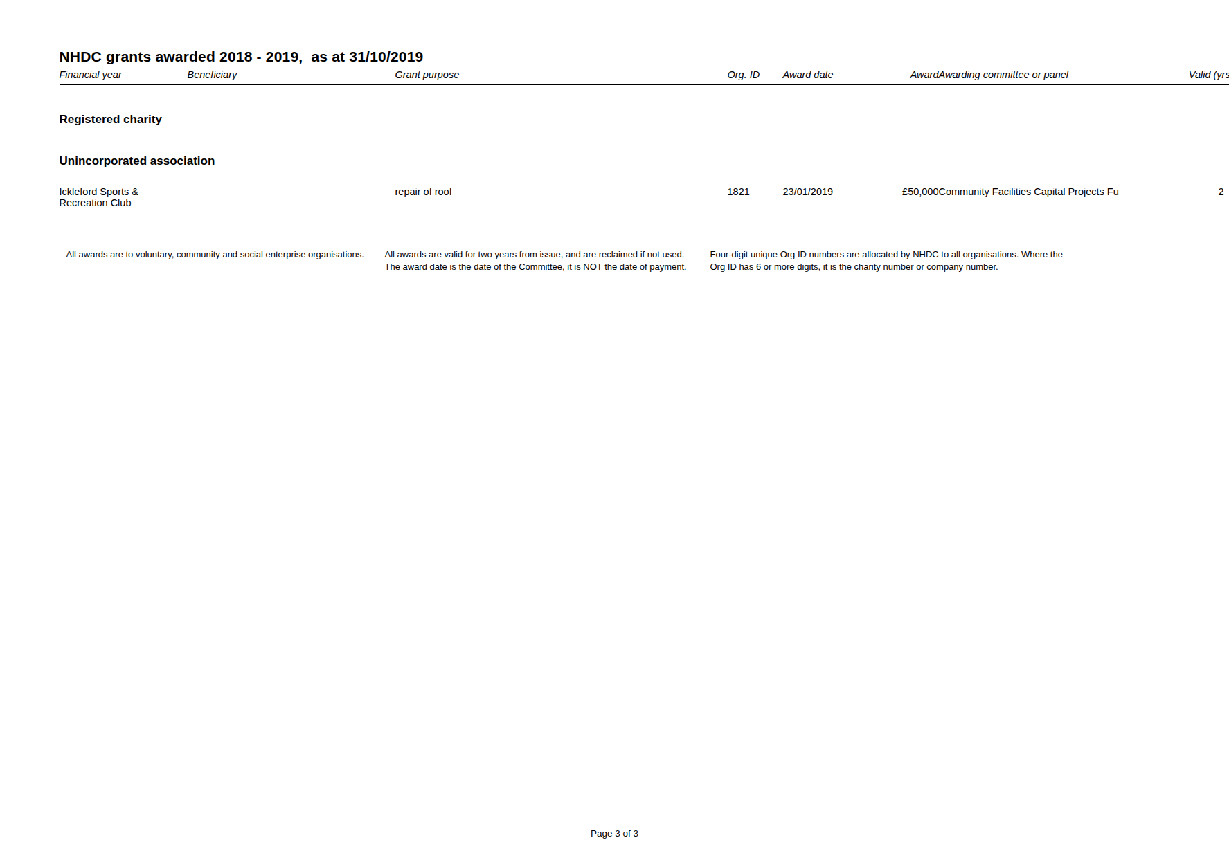NHDC grants awarded 2018 - 2019, as at 31/10/2019
| Financial year | Beneficiary | Grant purpose | Org. ID | Award date | Award | Awarding committee or panel | Valid (yrs.) |
| --- | --- | --- | --- | --- | --- | --- | --- |
| Registered charity |
| Unincorporated association |
| Ickleford Sports & Recreation Club | | repair of roof | 1821 | 23/01/2019 | £50,000 | Community Facilities Capital Projects Fu | 2 |
All awards are to voluntary, community and social enterprise organisations.
All awards are valid for two years from issue, and are reclaimed if not used. The award date is the date of the Committee, it is NOT the date of payment.
Four-digit unique Org ID numbers are allocated by NHDC to all organisations. Where the Org ID has 6 or more digits, it is the charity number or company number.
Page 3 of 3